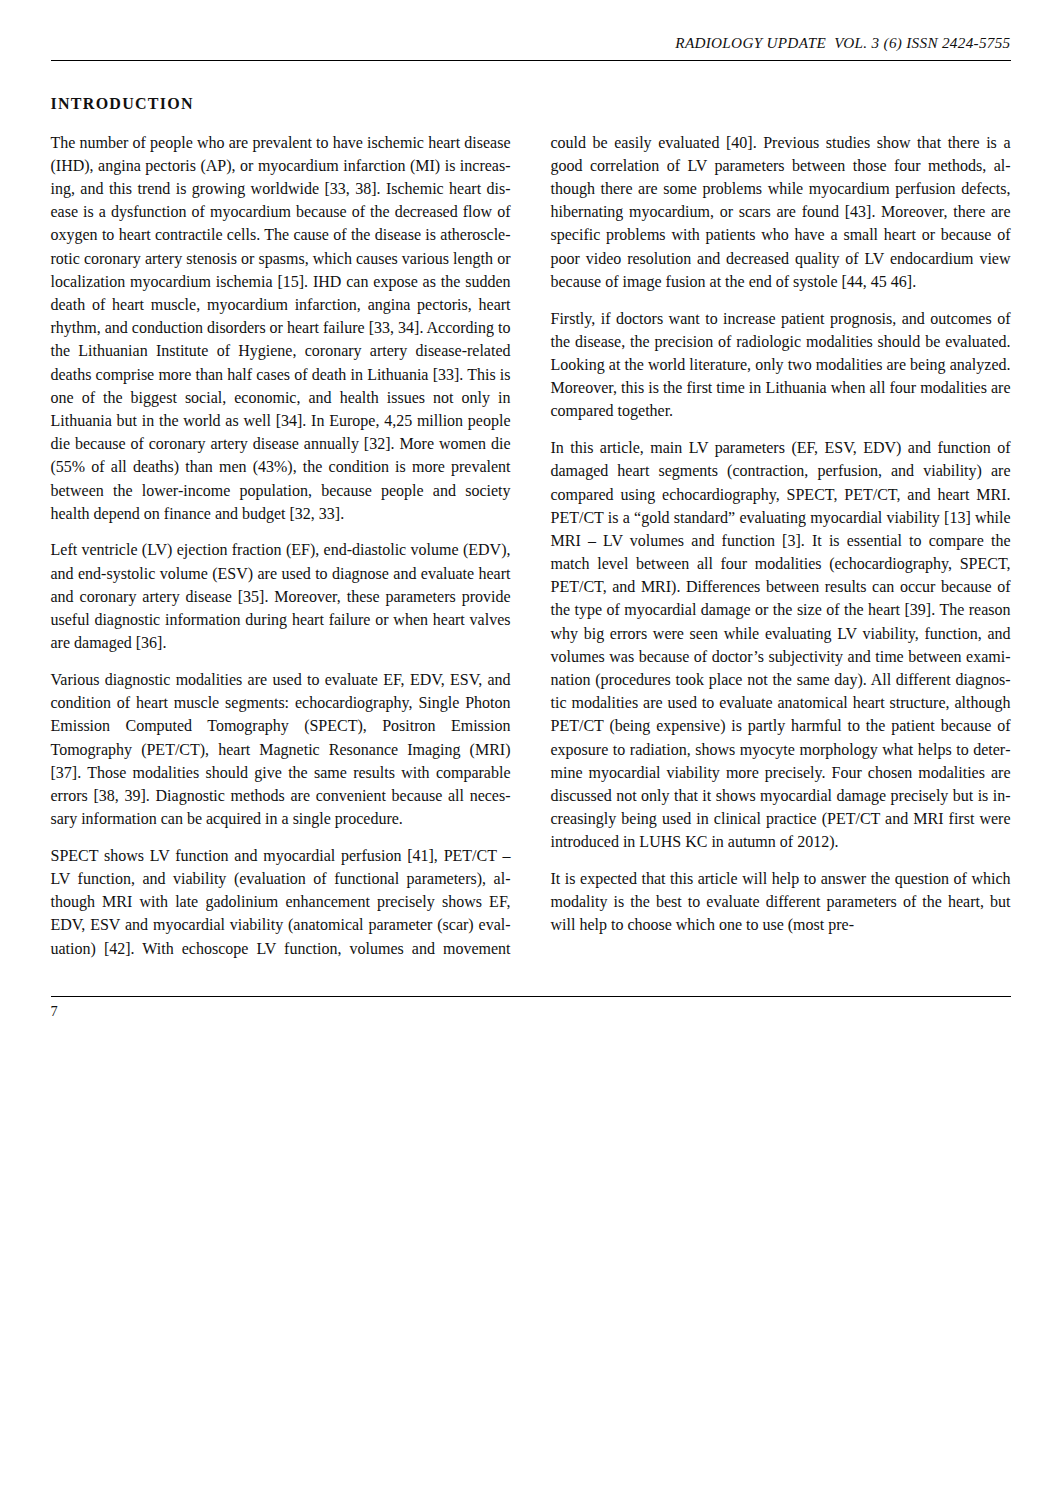RADIOLOGY UPDATE VOL. 3 (6) ISSN 2424-5755
INTRODUCTION
The number of people who are prevalent to have ischemic heart disease (IHD), angina pectoris (AP), or myocardium infarction (MI) is increasing, and this trend is growing worldwide [33, 38]. Ischemic heart disease is a dysfunction of myocardium because of the decreased flow of oxygen to heart contractile cells. The cause of the disease is atherosclerotic coronary artery stenosis or spasms, which causes various length or localization myocardium ischemia [15]. IHD can expose as the sudden death of heart muscle, myocardium infarction, angina pectoris, heart rhythm, and conduction disorders or heart failure [33, 34]. According to the Lithuanian Institute of Hygiene, coronary artery disease-related deaths comprise more than half cases of death in Lithuania [33]. This is one of the biggest social, economic, and health issues not only in Lithuania but in the world as well [34]. In Europe, 4,25 million people die because of coronary artery disease annually [32]. More women die (55% of all deaths) than men (43%), the condition is more prevalent between the lower-income population, because people and society health depend on finance and budget [32, 33].
Left ventricle (LV) ejection fraction (EF), end-diastolic volume (EDV), and end-systolic volume (ESV) are used to diagnose and evaluate heart and coronary artery disease [35]. Moreover, these parameters provide useful diagnostic information during heart failure or when heart valves are damaged [36].
Various diagnostic modalities are used to evaluate EF, EDV, ESV, and condition of heart muscle segments: echocardiography, Single Photon Emission Computed Tomography (SPECT), Positron Emission Tomography (PET/CT), heart Magnetic Resonance Imaging (MRI) [37]. Those modalities should give the same results with comparable errors [38, 39]. Diagnostic methods are convenient because all necessary information can be acquired in a single procedure.
SPECT shows LV function and myocardial perfusion [41], PET/CT – LV function, and viability (evaluation of functional parameters), although MRI with late gadolinium enhancement precisely shows EF, EDV, ESV and myocardial viability (anatomical parameter (scar) evaluation) [42]. With echoscope LV function, volumes and movement could be easily evaluated [40]. Previous studies show that there is a good correlation of LV parameters between those four methods, although there are some problems while myocardium perfusion defects, hibernating myocardium, or scars are found [43]. Moreover, there are specific problems with patients who have a small heart or because of poor video resolution and decreased quality of LV endocardium view because of image fusion at the end of systole [44, 45 46].
Firstly, if doctors want to increase patient prognosis, and outcomes of the disease, the precision of radiologic modalities should be evaluated. Looking at the world literature, only two modalities are being analyzed. Moreover, this is the first time in Lithuania when all four modalities are compared together.
In this article, main LV parameters (EF, ESV, EDV) and function of damaged heart segments (contraction, perfusion, and viability) are compared using echocardiography, SPECT, PET/CT, and heart MRI. PET/CT is a “gold standard” evaluating myocardial viability [13] while MRI – LV volumes and function [3]. It is essential to compare the match level between all four modalities (echocardiography, SPECT, PET/CT, and MRI). Differences between results can occur because of the type of myocardial damage or the size of the heart [39]. The reason why big errors were seen while evaluating LV viability, function, and volumes was because of doctor’s subjectivity and time between examination (procedures took place not the same day). All different diagnostic modalities are used to evaluate anatomical heart structure, although PET/CT (being expensive) is partly harmful to the patient because of exposure to radiation, shows myocyte morphology what helps to determine myocardial viability more precisely. Four chosen modalities are discussed not only that it shows myocardial damage precisely but is increasingly being used in clinical practice (PET/CT and MRI first were introduced in LUHS KC in autumn of 2012).
It is expected that this article will help to answer the question of which modality is the best to evaluate different parameters of the heart, but will help to choose which one to use (most pre-
7